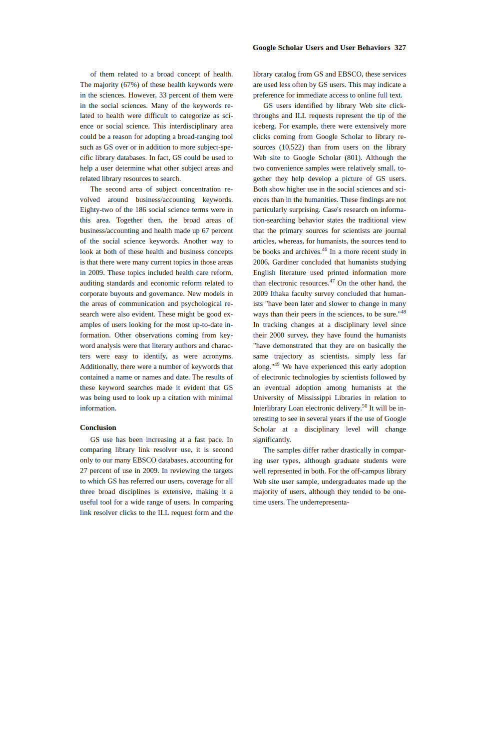Google Scholar Users and User Behaviors 327
of them related to a broad concept of health. The majority (67%) of these health keywords were in the sciences. However, 33 percent of them were in the social sciences. Many of the keywords related to health were difficult to categorize as science or social science. This interdisciplinary area could be a reason for adopting a broad-ranging tool such as GS over or in addition to more subject-specific library databases. In fact, GS could be used to help a user determine what other subject areas and related library resources to search.
The second area of subject concentration revolved around business/accounting keywords. Eighty-two of the 186 social science terms were in this area. Together then, the broad areas of business/accounting and health made up 67 percent of the social science keywords. Another way to look at both of these health and business concepts is that there were many current topics in those areas in 2009. These topics included health care reform, auditing standards and economic reform related to corporate buyouts and governance. New models in the areas of communication and psychological research were also evident. These might be good examples of users looking for the most up-to-date information. Other observations coming from keyword analysis were that literary authors and characters were easy to identify, as were acronyms. Additionally, there were a number of keywords that contained a name or names and date. The results of these keyword searches made it evident that GS was being used to look up a citation with minimal information.
Conclusion
GS use has been increasing at a fast pace. In comparing library link resolver use, it is second only to our many EBSCO databases, accounting for 27 percent of use in 2009. In reviewing the targets to which GS has referred our users, coverage for all three broad disciplines is extensive, making it a useful tool for a wide range of users. In comparing link resolver clicks to the ILL request form and the library catalog from GS and EBSCO, these services are used less often by GS users. This may indicate a preference for immediate access to online full text.
GS users identified by library Web site click-throughs and ILL requests represent the tip of the iceberg. For example, there were extensively more clicks coming from Google Scholar to library resources (10,522) than from users on the library Web site to Google Scholar (801). Although the two convenience samples were relatively small, together they help develop a picture of GS users. Both show higher use in the social sciences and sciences than in the humanities. These findings are not particularly surprising. Case's research on information-searching behavior states the traditional view that the primary sources for scientists are journal articles, whereas, for humanists, the sources tend to be books and archives.46 In a more recent study in 2006, Gardiner concluded that humanists studying English literature used printed information more than electronic resources.47 On the other hand, the 2009 Ithaka faculty survey concluded that humanists "have been later and slower to change in many ways than their peers in the sciences, to be sure."48 In tracking changes at a disciplinary level since their 2000 survey, they have found the humanists "have demonstrated that they are on basically the same trajectory as scientists, simply less far along."49 We have experienced this early adoption of electronic technologies by scientists followed by an eventual adoption among humanists at the University of Mississippi Libraries in relation to Interlibrary Loan electronic delivery.50 It will be interesting to see in several years if the use of Google Scholar at a disciplinary level will change significantly.
The samples differ rather drastically in comparing user types, although graduate students were well represented in both. For the off-campus library Web site user sample, undergraduates made up the majority of users, although they tended to be one-time users. The underrepresenta-